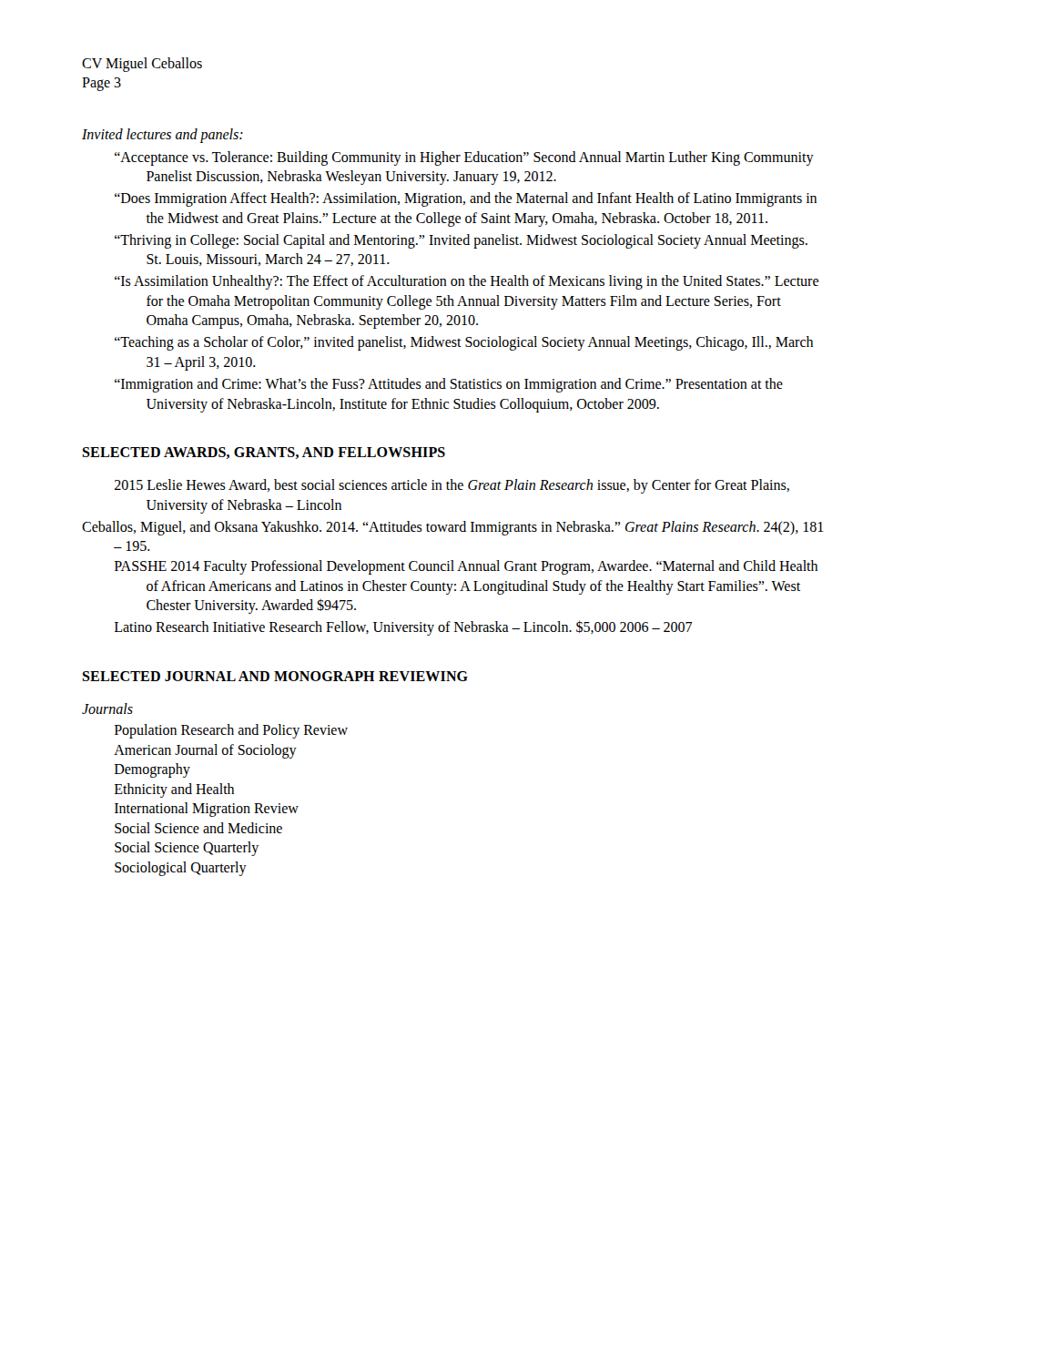CV Miguel Ceballos
Page 3
Invited lectures and panels:
“Acceptance vs. Tolerance: Building Community in Higher Education” Second Annual Martin Luther King Community Panelist Discussion, Nebraska Wesleyan University. January 19, 2012.
“Does Immigration Affect Health?: Assimilation, Migration, and the Maternal and Infant Health of Latino Immigrants in the Midwest and Great Plains.” Lecture at the College of Saint Mary, Omaha, Nebraska. October 18, 2011.
“Thriving in College: Social Capital and Mentoring.” Invited panelist. Midwest Sociological Society Annual Meetings. St. Louis, Missouri, March 24 – 27, 2011.
“Is Assimilation Unhealthy?: The Effect of Acculturation on the Health of Mexicans living in the United States.” Lecture for the Omaha Metropolitan Community College 5th Annual Diversity Matters Film and Lecture Series, Fort Omaha Campus, Omaha, Nebraska. September 20, 2010.
“Teaching as a Scholar of Color,” invited panelist, Midwest Sociological Society Annual Meetings, Chicago, Ill., March 31 – April 3, 2010.
“Immigration and Crime: What’s the Fuss? Attitudes and Statistics on Immigration and Crime.” Presentation at the University of Nebraska-Lincoln, Institute for Ethnic Studies Colloquium, October 2009.
SELECTED AWARDS, GRANTS, AND FELLOWSHIPS
2015 Leslie Hewes Award, best social sciences article in the Great Plain Research issue, by Center for Great Plains, University of Nebraska – Lincoln
Ceballos, Miguel, and Oksana Yakushko. 2014. “Attitudes toward Immigrants in Nebraska.” Great Plains Research. 24(2), 181 – 195.
PASSHE 2014 Faculty Professional Development Council Annual Grant Program, Awardee. “Maternal and Child Health of African Americans and Latinos in Chester County: A Longitudinal Study of the Healthy Start Families”. West Chester University. Awarded $9475.
Latino Research Initiative Research Fellow, University of Nebraska – Lincoln. $5,000 2006 – 2007
SELECTED JOURNAL AND MONOGRAPH REVIEWING
Journals
Population Research and Policy Review
American Journal of Sociology
Demography
Ethnicity and Health
International Migration Review
Social Science and Medicine
Social Science Quarterly
Sociological Quarterly